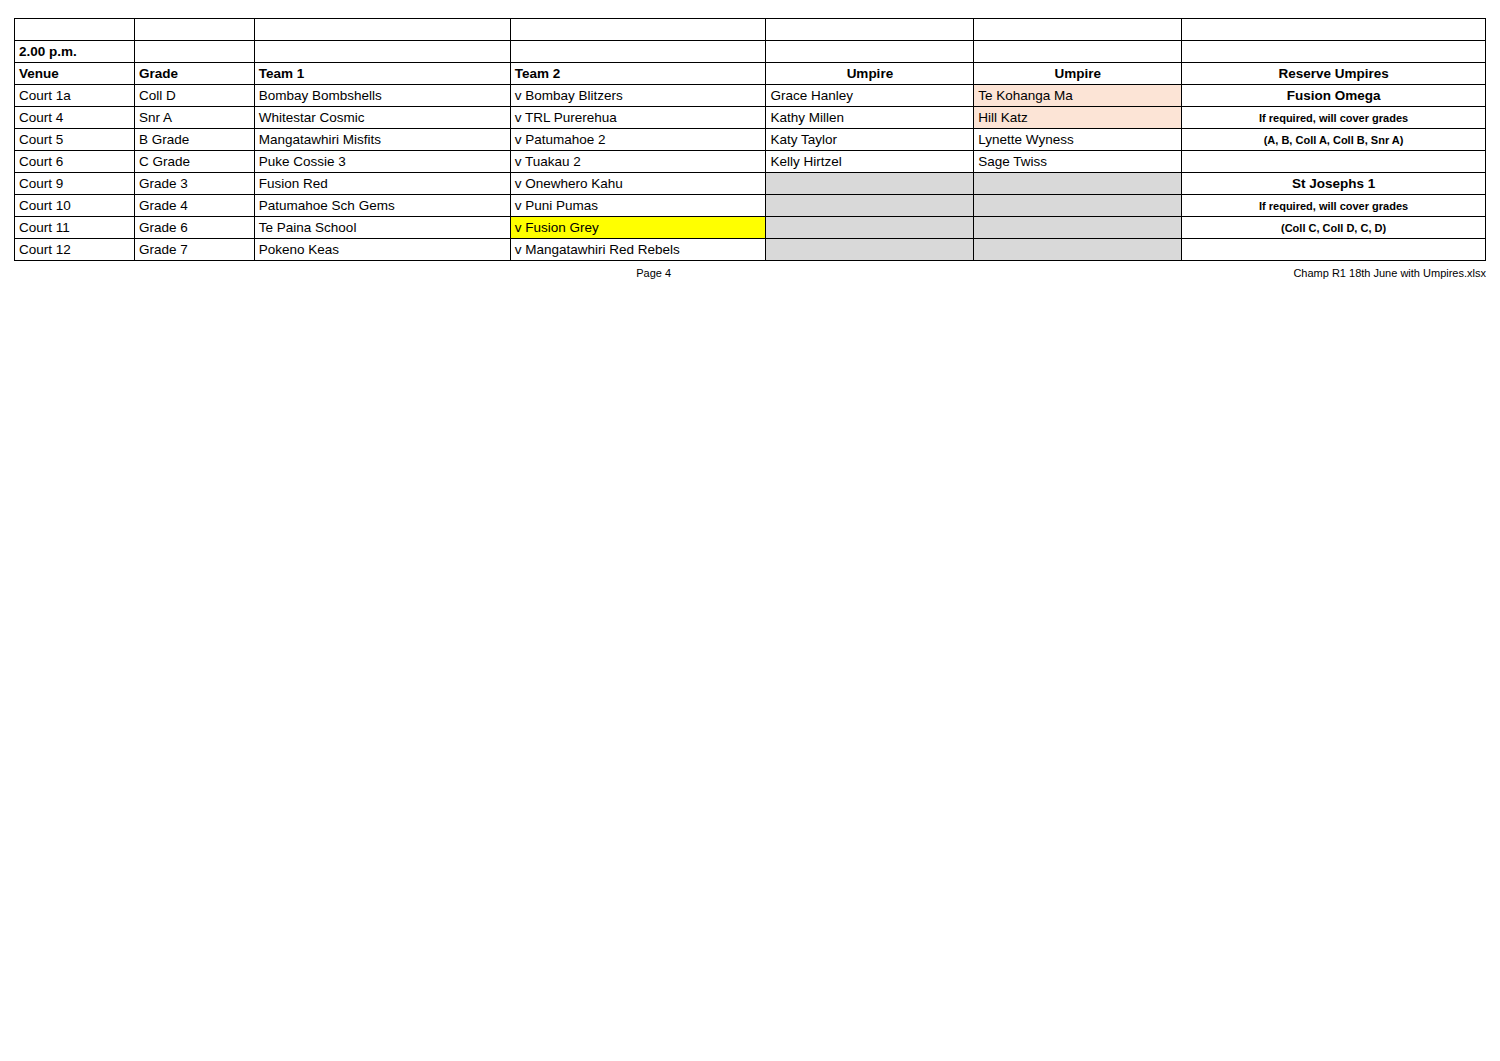| 2.00 p.m. | | | | | | |
| Venue | Grade | Team 1 | Team 2 | Umpire | Umpire | Reserve Umpires |
| Court 1a | Coll D | Bombay Bombshells | v Bombay Blitzers | Grace Hanley | Te Kohanga Ma | Fusion Omega |
| Court 4 | Snr A | Whitestar Cosmic | v TRL Purerehua | Kathy Millen | Hill Katz | If required, will cover grades |
| Court 5 | B Grade | Mangatawhiri Misfits | v Patumahoe 2 | Katy Taylor | Lynette Wyness | (A, B, Coll A, Coll B, Snr A) |
| Court 6 | C Grade | Puke Cossie 3 | v Tuakau 2 | Kelly Hirtzel | Sage Twiss | |
| Court 9 | Grade 3 | Fusion Red | v Onewhero Kahu | | | St Josephs 1 |
| Court 10 | Grade 4 | Patumahoe Sch Gems | v Puni Pumas | | | If required, will cover grades |
| Court 11 | Grade 6 | Te Paina School | v Fusion Grey | | | (Coll C, Coll D, C, D) |
| Court 12 | Grade 7 | Pokeno Keas | v Mangatawhiri Red Rebels | | | |
Page 4 Champ R1 18th June with Umpires.xlsx